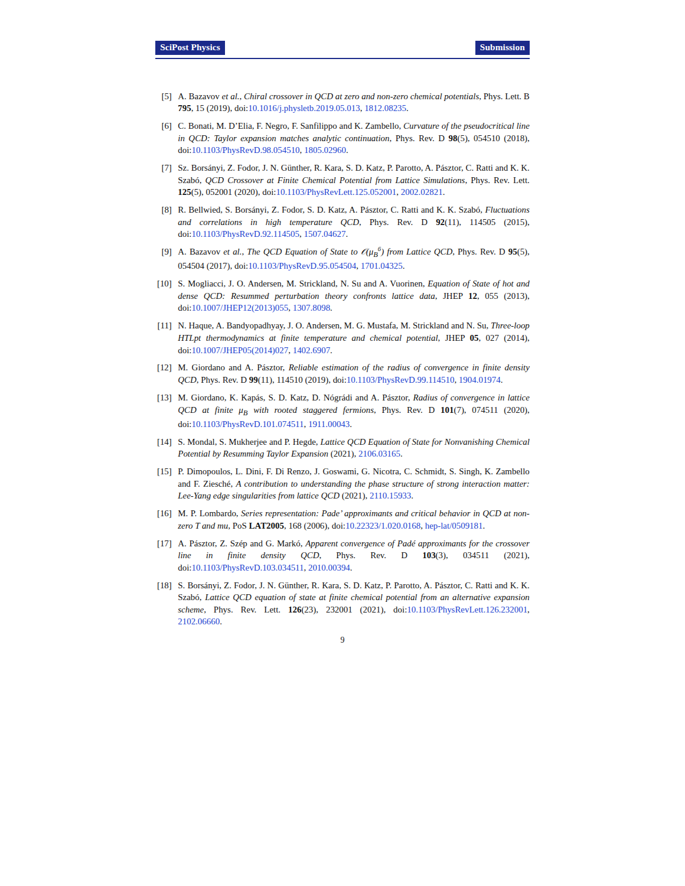SciPost Physics
Submission
[5] A. Bazavov et al., Chiral crossover in QCD at zero and non-zero chemical potentials, Phys. Lett. B 795, 15 (2019), doi:10.1016/j.physletb.2019.05.013, 1812.08235.
[6] C. Bonati, M. D’Elia, F. Negro, F. Sanfilippo and K. Zambello, Curvature of the pseudocritical line in QCD: Taylor expansion matches analytic continuation, Phys. Rev. D 98(5), 054510 (2018), doi:10.1103/PhysRevD.98.054510, 1805.02960.
[7] Sz. Borsányi, Z. Fodor, J. N. Günther, R. Kara, S. D. Katz, P. Parotto, A. Pásztor, C. Ratti and K. K. Szabó, QCD Crossover at Finite Chemical Potential from Lattice Simulations, Phys. Rev. Lett. 125(5), 052001 (2020), doi:10.1103/PhysRevLett.125.052001, 2002.02821.
[8] R. Bellwied, S. Borsányi, Z. Fodor, S. D. Katz, A. Pásztor, C. Ratti and K. K. Szabó, Fluctuations and correlations in high temperature QCD, Phys. Rev. D 92(11), 114505 (2015), doi:10.1103/PhysRevD.92.114505, 1507.04627.
[9] A. Bazavov et al., The QCD Equation of State to 𝒪(μB6) from Lattice QCD, Phys. Rev. D 95(5), 054504 (2017), doi:10.1103/PhysRevD.95.054504, 1701.04325.
[10] S. Mogliacci, J. O. Andersen, M. Strickland, N. Su and A. Vuorinen, Equation of State of hot and dense QCD: Resummed perturbation theory confronts lattice data, JHEP 12, 055 (2013), doi:10.1007/JHEP12(2013)055, 1307.8098.
[11] N. Haque, A. Bandyopadhyay, J. O. Andersen, M. G. Mustafa, M. Strickland and N. Su, Three-loop HTLpt thermodynamics at finite temperature and chemical potential, JHEP 05, 027 (2014), doi:10.1007/JHEP05(2014)027, 1402.6907.
[12] M. Giordano and A. Pásztor, Reliable estimation of the radius of convergence in finite density QCD, Phys. Rev. D 99(11), 114510 (2019), doi:10.1103/PhysRevD.99.114510, 1904.01974.
[13] M. Giordano, K. Kapás, S. D. Katz, D. Nógrádi and A. Pásztor, Radius of convergence in lattice QCD at finite μB with rooted staggered fermions, Phys. Rev. D 101(7), 074511 (2020), doi:10.1103/PhysRevD.101.074511, 1911.00043.
[14] S. Mondal, S. Mukherjee and P. Hegde, Lattice QCD Equation of State for Nonvanishing Chemical Potential by Resumming Taylor Expansion (2021), 2106.03165.
[15] P. Dimopoulos, L. Dini, F. Di Renzo, J. Goswami, G. Nicotra, C. Schmidt, S. Singh, K. Zambello and F. Ziesché, A contribution to understanding the phase structure of strong interaction matter: Lee-Yang edge singularities from lattice QCD (2021), 2110.15933.
[16] M. P. Lombardo, Series representation: Pade’ approximants and critical behavior in QCD at nonzero T and mu, PoS LAT2005, 168 (2006), doi:10.22323/1.020.0168, hep-lat/0509181.
[17] A. Pásztor, Z. Szép and G. Markó, Apparent convergence of Padé approximants for the crossover line in finite density QCD, Phys. Rev. D 103(3), 034511 (2021), doi:10.1103/PhysRevD.103.034511, 2010.00394.
[18] S. Borsányi, Z. Fodor, J. N. Günther, R. Kara, S. D. Katz, P. Parotto, A. Pásztor, C. Ratti and K. K. Szabó, Lattice QCD equation of state at finite chemical potential from an alternative expansion scheme, Phys. Rev. Lett. 126(23), 232001 (2021), doi:10.1103/PhysRevLett.126.232001, 2102.06660.
9